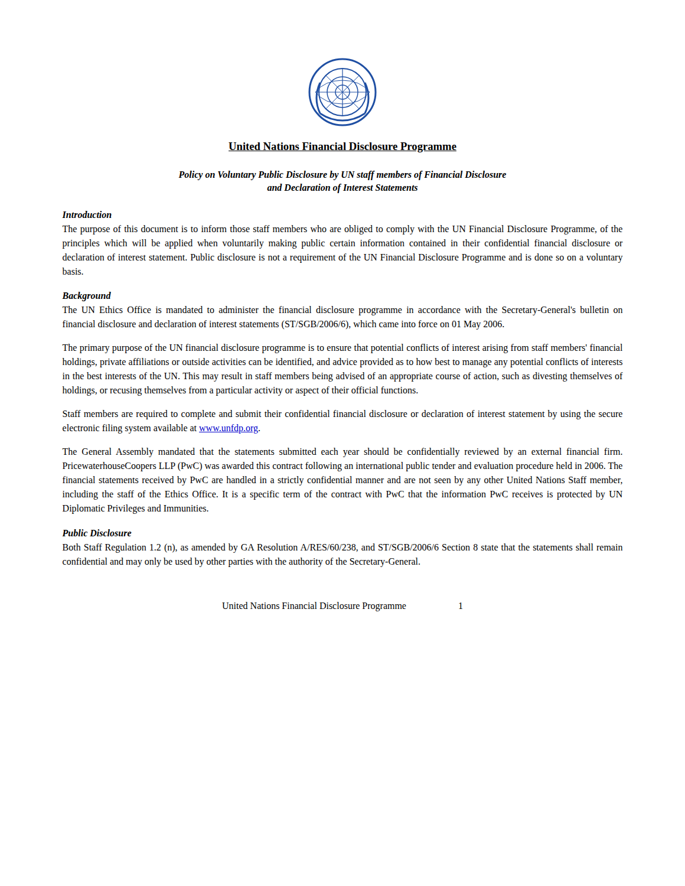United Nations Financial Disclosure Programme
Policy on Voluntary Public Disclosure by UN staff members of Financial Disclosure
and Declaration of Interest Statements
Introduction
The purpose of this document is to inform those staff members who are obliged to comply with the UN Financial Disclosure Programme, of the principles which will be applied when voluntarily making public certain information contained in their confidential financial disclosure or declaration of interest statement. Public disclosure is not a requirement of the UN Financial Disclosure Programme and is done so on a voluntary basis.
Background
The UN Ethics Office is mandated to administer the financial disclosure programme in accordance with the Secretary-General's bulletin on financial disclosure and declaration of interest statements (ST/SGB/2006/6), which came into force on 01 May 2006.
The primary purpose of the UN financial disclosure programme is to ensure that potential conflicts of interest arising from staff members' financial holdings, private affiliations or outside activities can be identified, and advice provided as to how best to manage any potential conflicts of interests in the best interests of the UN. This may result in staff members being advised of an appropriate course of action, such as divesting themselves of holdings, or recusing themselves from a particular activity or aspect of their official functions.
Staff members are required to complete and submit their confidential financial disclosure or declaration of interest statement by using the secure electronic filing system available at www.unfdp.org.
The General Assembly mandated that the statements submitted each year should be confidentially reviewed by an external financial firm. PricewaterhouseCoopers LLP (PwC) was awarded this contract following an international public tender and evaluation procedure held in 2006. The financial statements received by PwC are handled in a strictly confidential manner and are not seen by any other United Nations Staff member, including the staff of the Ethics Office. It is a specific term of the contract with PwC that the information PwC receives is protected by UN Diplomatic Privileges and Immunities.
Public Disclosure
Both Staff Regulation 1.2 (n), as amended by GA Resolution A/RES/60/238, and ST/SGB/2006/6 Section 8 state that the statements shall remain confidential and may only be used by other parties with the authority of the Secretary-General.
United Nations Financial Disclosure Programme 1